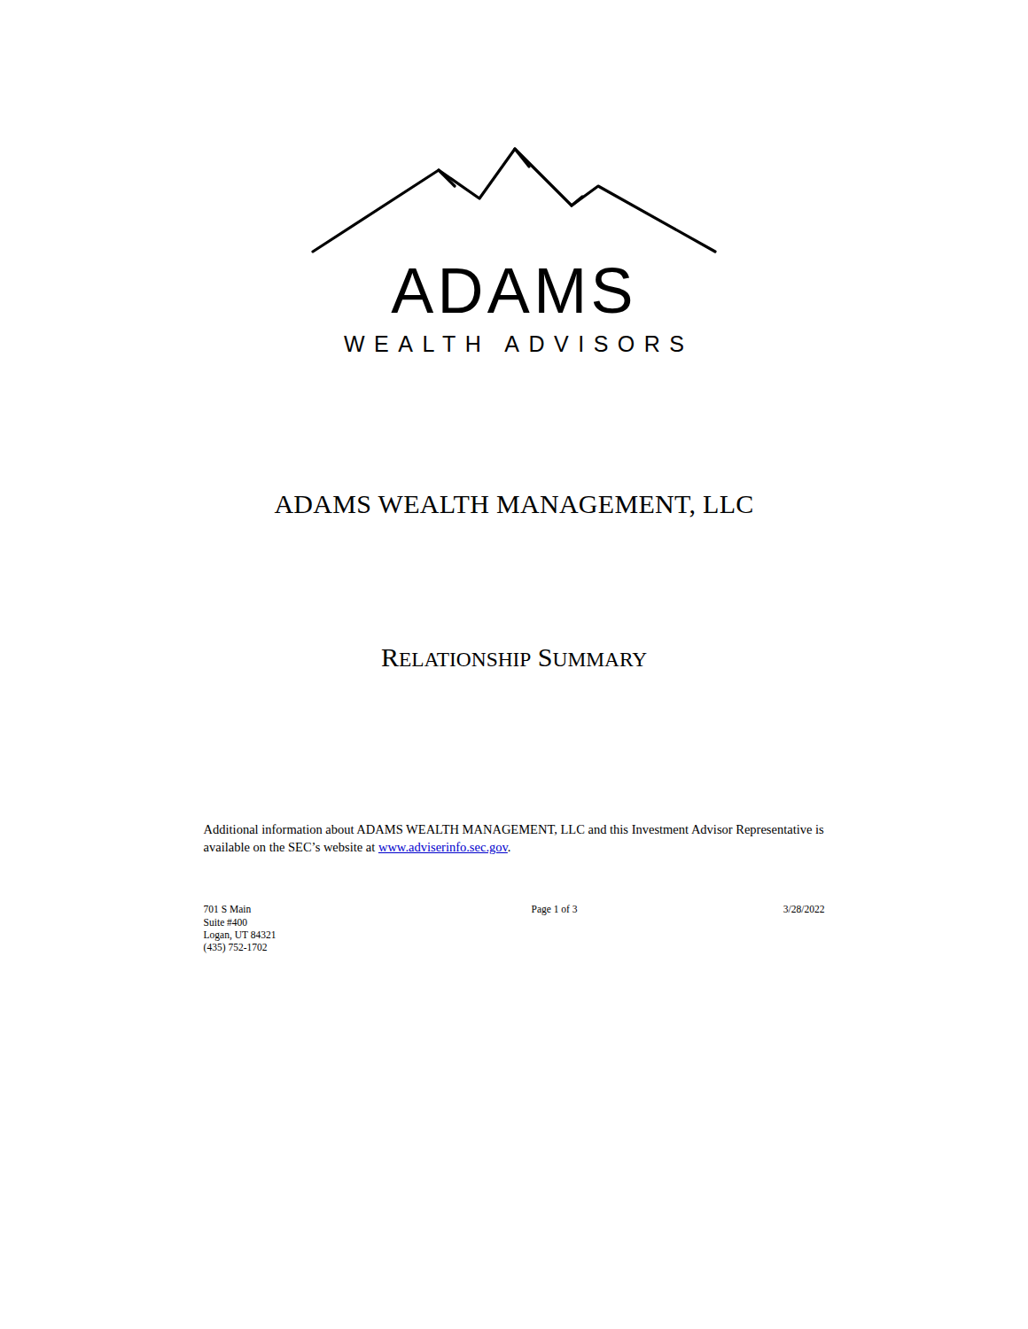ADAMS
WEALTH ADVISORS
ADAMS WEALTH MANAGEMENT, LLC
Relationship Summary
Additional information about ADAMS WEALTH MANAGEMENT, LLC and this Investment Advisor Representative is available on the SEC’s website at www.adviserinfo.sec.gov.
701 S Main
Suite #400
Logan, UT 84321
(435) 752-1702
Page 1 of 3
3/28/2022